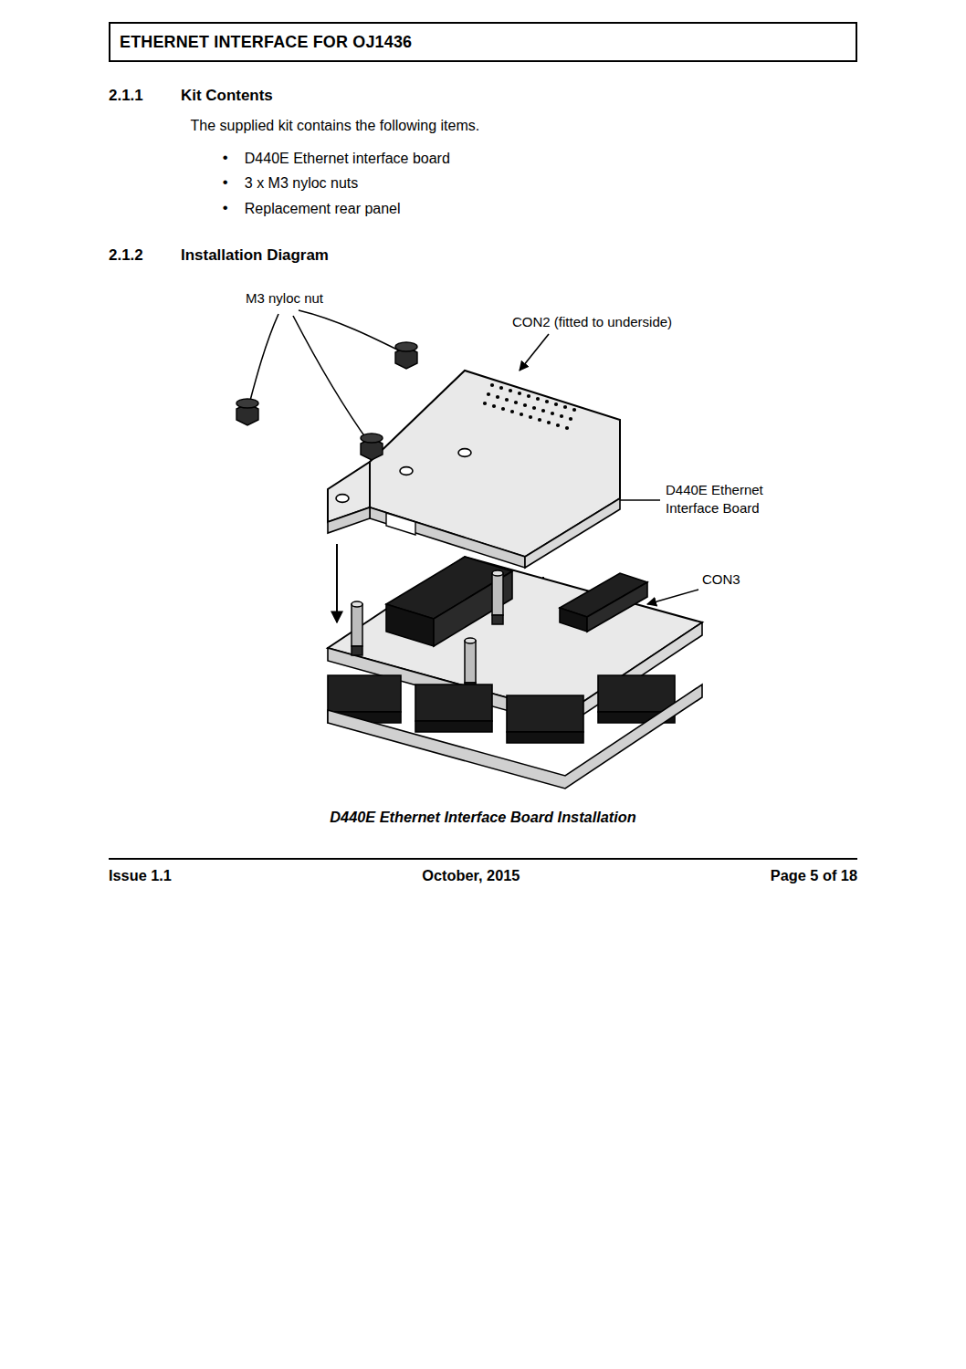ETHERNET INTERFACE FOR OJ1436
2.1.1 Kit Contents
The supplied kit contains the following items.
D440E Ethernet interface board
3 x M3 nyloc nuts
Replacement rear panel
2.1.2 Installation Diagram
Exploded installation diagram of the D440E Ethernet Interface Board The upper D440E Ethernet interface board is shown above the lower main board. Labels identify the M3 nyloc nuts, connector CON2 fitted to the underside of the interface board, the D440E Ethernet Interface Board itself, and connector CON3 on the lower board. Arrows indicate the downward assembly direction. M3 nyloc nut CON2 (fitted to underside) D440E Ethernet Interface Board CON3
D440E Ethernet Interface Board Installation
Issue 1.1
October, 2015
Page 5 of 18